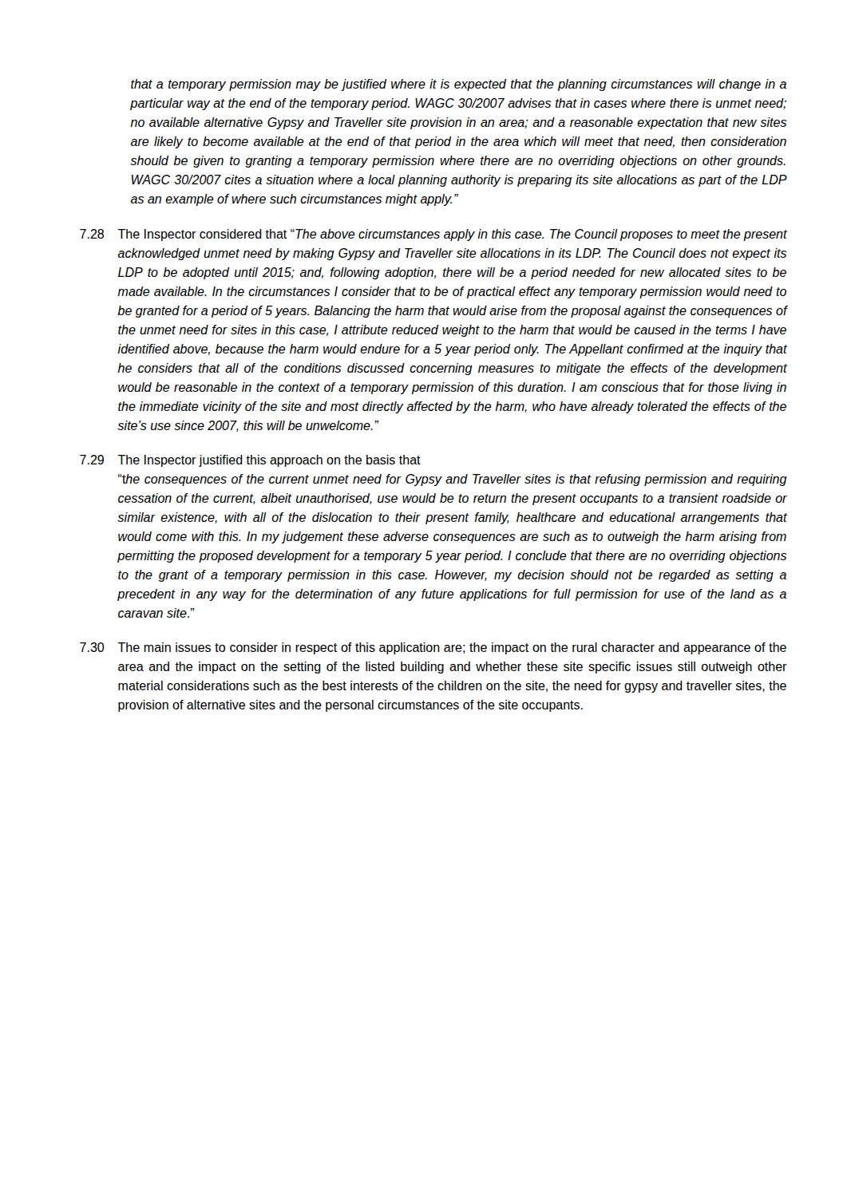that a temporary permission may be justified where it is expected that the planning circumstances will change in a particular way at the end of the temporary period. WAGC 30/2007 advises that in cases where there is unmet need; no available alternative Gypsy and Traveller site provision in an area; and a reasonable expectation that new sites are likely to become available at the end of that period in the area which will meet that need, then consideration should be given to granting a temporary permission where there are no overriding objections on other grounds. WAGC 30/2007 cites a situation where a local planning authority is preparing its site allocations as part of the LDP as an example of where such circumstances might apply.”
7.28
The Inspector considered that “The above circumstances apply in this case. The Council proposes to meet the present acknowledged unmet need by making Gypsy and Traveller site allocations in its LDP. The Council does not expect its LDP to be adopted until 2015; and, following adoption, there will be a period needed for new allocated sites to be made available. In the circumstances I consider that to be of practical effect any temporary permission would need to be granted for a period of 5 years. Balancing the harm that would arise from the proposal against the consequences of the unmet need for sites in this case, I attribute reduced weight to the harm that would be caused in the terms I have identified above, because the harm would endure for a 5 year period only. The Appellant confirmed at the inquiry that he considers that all of the conditions discussed concerning measures to mitigate the effects of the development would be reasonable in the context of a temporary permission of this duration. I am conscious that for those living in the immediate vicinity of the site and most directly affected by the harm, who have already tolerated the effects of the site’s use since 2007, this will be unwelcome.”
7.29
The Inspector justified this approach on the basis that
“the consequences of the current unmet need for Gypsy and Traveller sites is that refusing permission and requiring cessation of the current, albeit unauthorised, use would be to return the present occupants to a transient roadside or similar existence, with all of the dislocation to their present family, healthcare and educational arrangements that would come with this. In my judgement these adverse consequences are such as to outweigh the harm arising from permitting the proposed development for a temporary 5 year period. I conclude that there are no overriding objections to the grant of a temporary permission in this case. However, my decision should not be regarded as setting a precedent in any way for the determination of any future applications for full permission for use of the land as a caravan site.”
7.30
The main issues to consider in respect of this application are; the impact on the rural character and appearance of the area and the impact on the setting of the listed building and whether these site specific issues still outweigh other material considerations such as the best interests of the children on the site, the need for gypsy and traveller sites, the provision of alternative sites and the personal circumstances of the site occupants.